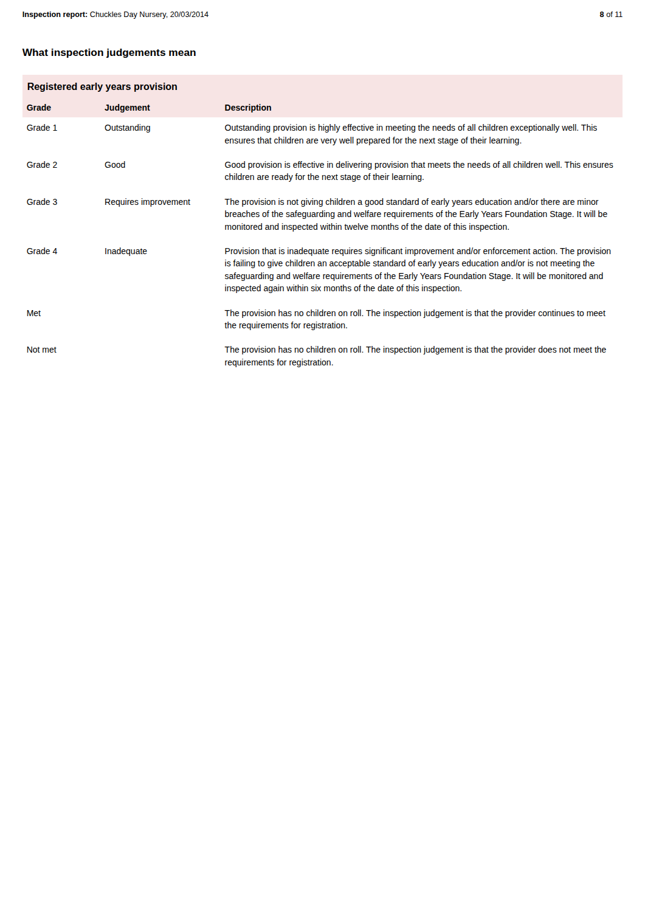Inspection report: Chuckles Day Nursery, 20/03/2014
8 of 11
What inspection judgements mean
Registered early years provision
| Grade | Judgement | Description |
| --- | --- | --- |
| Grade 1 | Outstanding | Outstanding provision is highly effective in meeting the needs of all children exceptionally well. This ensures that children are very well prepared for the next stage of their learning. |
| Grade 2 | Good | Good provision is effective in delivering provision that meets the needs of all children well. This ensures children are ready for the next stage of their learning. |
| Grade 3 | Requires improvement | The provision is not giving children a good standard of early years education and/or there are minor breaches of the safeguarding and welfare requirements of the Early Years Foundation Stage. It will be monitored and inspected within twelve months of the date of this inspection. |
| Grade 4 | Inadequate | Provision that is inadequate requires significant improvement and/or enforcement action. The provision is failing to give children an acceptable standard of early years education and/or is not meeting the safeguarding and welfare requirements of the Early Years Foundation Stage. It will be monitored and inspected again within six months of the date of this inspection. |
| Met | | The provision has no children on roll. The inspection judgement is that the provider continues to meet the requirements for registration. |
| Not met | | The provision has no children on roll. The inspection judgement is that the provider does not meet the requirements for registration. |